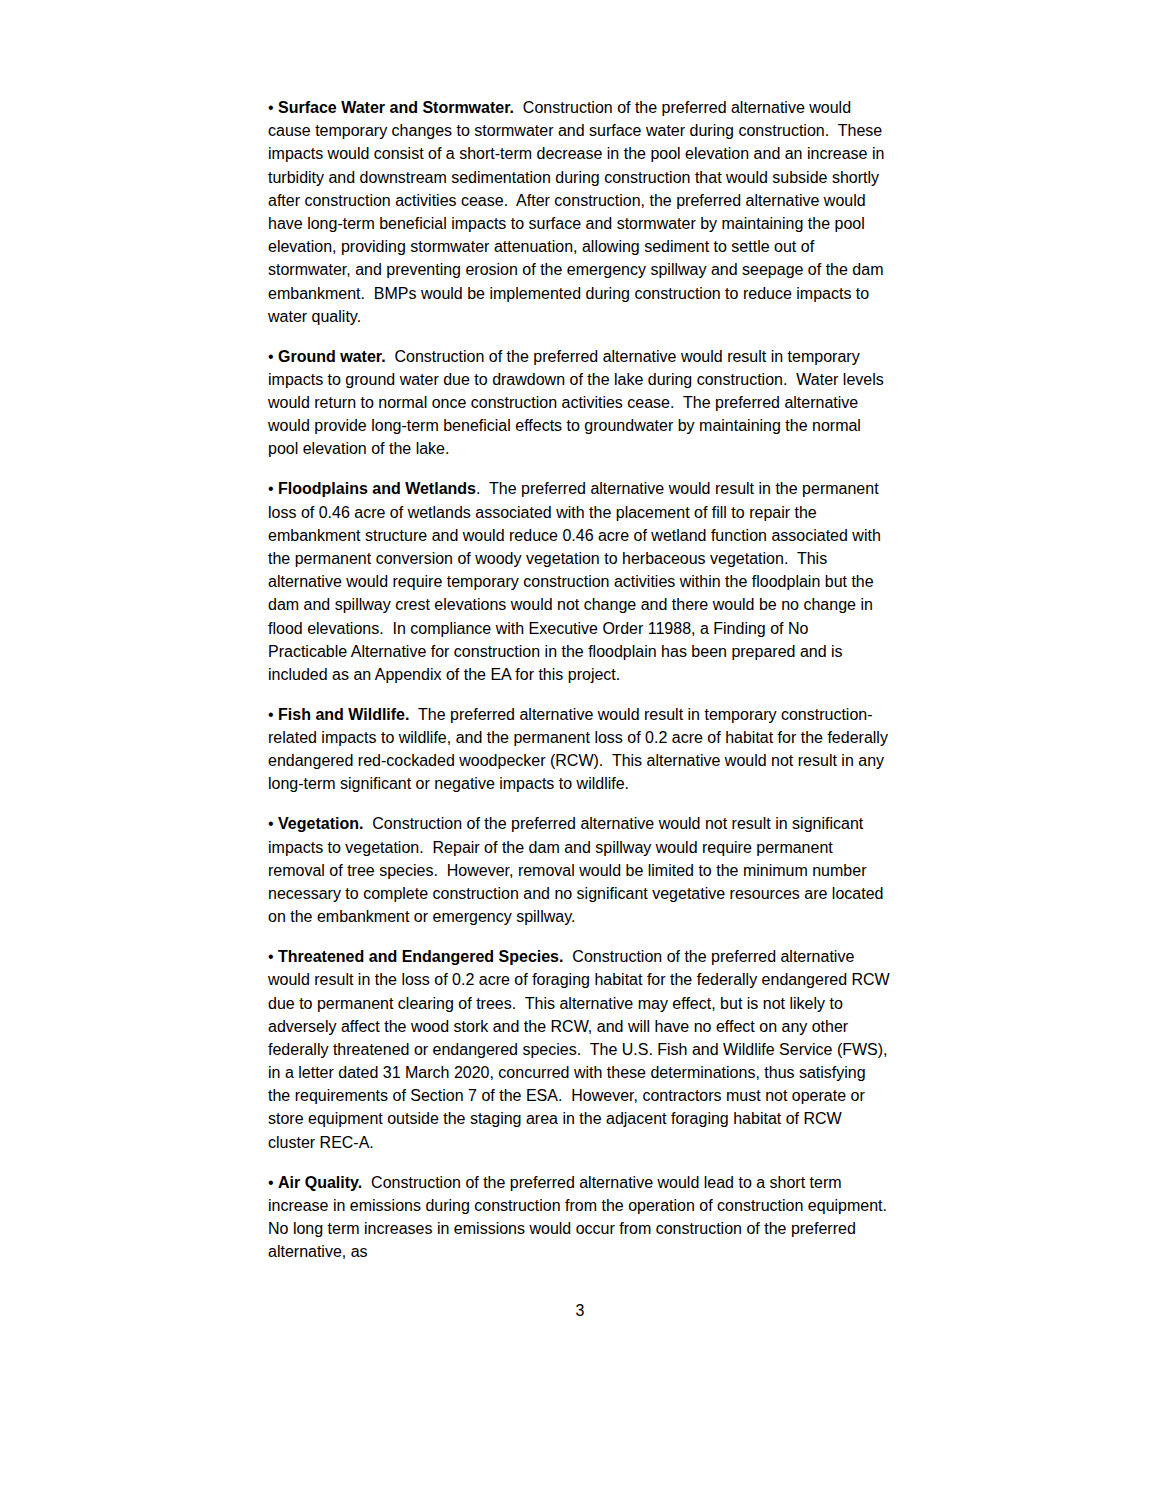Surface Water and Stormwater. Construction of the preferred alternative would cause temporary changes to stormwater and surface water during construction. These impacts would consist of a short-term decrease in the pool elevation and an increase in turbidity and downstream sedimentation during construction that would subside shortly after construction activities cease. After construction, the preferred alternative would have long-term beneficial impacts to surface and stormwater by maintaining the pool elevation, providing stormwater attenuation, allowing sediment to settle out of stormwater, and preventing erosion of the emergency spillway and seepage of the dam embankment. BMPs would be implemented during construction to reduce impacts to water quality.
Ground water. Construction of the preferred alternative would result in temporary impacts to ground water due to drawdown of the lake during construction. Water levels would return to normal once construction activities cease. The preferred alternative would provide long-term beneficial effects to groundwater by maintaining the normal pool elevation of the lake.
Floodplains and Wetlands. The preferred alternative would result in the permanent loss of 0.46 acre of wetlands associated with the placement of fill to repair the embankment structure and would reduce 0.46 acre of wetland function associated with the permanent conversion of woody vegetation to herbaceous vegetation. This alternative would require temporary construction activities within the floodplain but the dam and spillway crest elevations would not change and there would be no change in flood elevations. In compliance with Executive Order 11988, a Finding of No Practicable Alternative for construction in the floodplain has been prepared and is included as an Appendix of the EA for this project.
Fish and Wildlife. The preferred alternative would result in temporary construction-related impacts to wildlife, and the permanent loss of 0.2 acre of habitat for the federally endangered red-cockaded woodpecker (RCW). This alternative would not result in any long-term significant or negative impacts to wildlife.
Vegetation. Construction of the preferred alternative would not result in significant impacts to vegetation. Repair of the dam and spillway would require permanent removal of tree species. However, removal would be limited to the minimum number necessary to complete construction and no significant vegetative resources are located on the embankment or emergency spillway.
Threatened and Endangered Species. Construction of the preferred alternative would result in the loss of 0.2 acre of foraging habitat for the federally endangered RCW due to permanent clearing of trees. This alternative may effect, but is not likely to adversely affect the wood stork and the RCW, and will have no effect on any other federally threatened or endangered species. The U.S. Fish and Wildlife Service (FWS), in a letter dated 31 March 2020, concurred with these determinations, thus satisfying the requirements of Section 7 of the ESA. However, contractors must not operate or store equipment outside the staging area in the adjacent foraging habitat of RCW cluster REC-A.
Air Quality. Construction of the preferred alternative would lead to a short term increase in emissions during construction from the operation of construction equipment. No long term increases in emissions would occur from construction of the preferred alternative, as
3